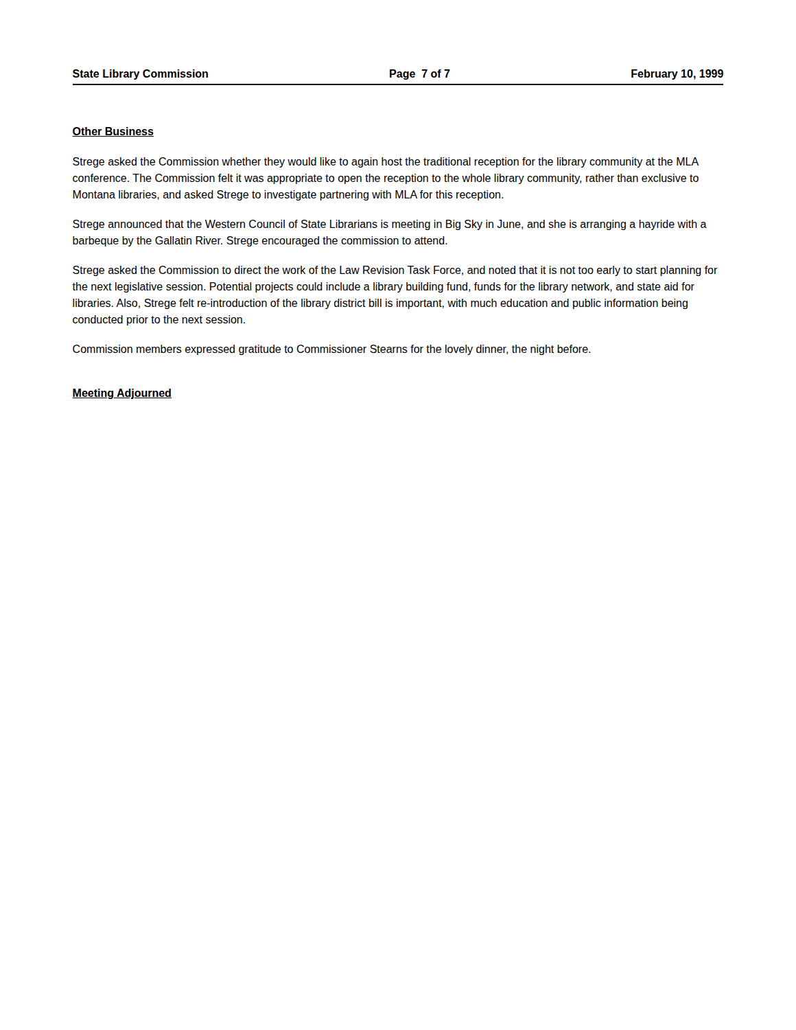State Library Commission Page 7 of 7 February 10, 1999
Other Business
Strege asked the Commission whether they would like to again host the traditional reception for the library community at the MLA conference. The Commission felt it was appropriate to open the reception to the whole library community, rather than exclusive to Montana libraries, and asked Strege to investigate partnering with MLA for this reception.
Strege announced that the Western Council of State Librarians is meeting in Big Sky in June, and she is arranging a hayride with a barbeque by the Gallatin River. Strege encouraged the commission to attend.
Strege asked the Commission to direct the work of the Law Revision Task Force, and noted that it is not too early to start planning for the next legislative session. Potential projects could include a library building fund, funds for the library network, and state aid for libraries. Also, Strege felt re-introduction of the library district bill is important, with much education and public information being conducted prior to the next session.
Commission members expressed gratitude to Commissioner Stearns for the lovely dinner, the night before.
Meeting Adjourned